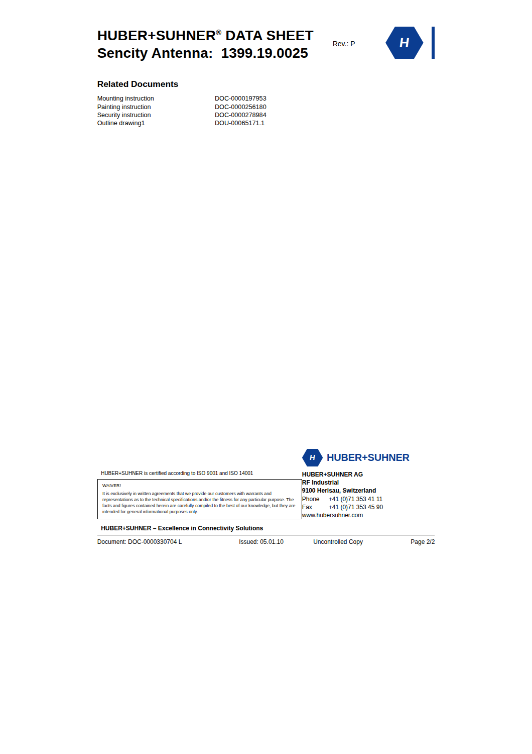HUBER+SUHNER® DATA SHEET
Sencity Antenna: 1399.19.0025
Rev.: P
H
Related Documents
| Mounting instruction | DOC-0000197953 |
| Painting instruction | DOC-0000256180 |
| Security instruction | DOC-0000278984 |
| Outline drawing1 | DOU-00065171.1 |
HUBER+SUHNER is certified according to ISO 9001 and ISO 14001
WAIVER!
It is exclusively in written agreements that we provide our customers with warrants and representations as to the technical specifications and/or the fitness for any particular purpose. The facts and figures contained herein are carefully compiled to the best of our knowledge, but they are intended for general informational purposes only.
H
HUBER+SUHNER
HUBER+SUHNER AG
RF Industrial
9100 Herisau, Switzerland
Phone+41 (0)71 353 41 11
Fax+41 (0)71 353 45 90
www.hubersuhner.com
HUBER+SUHNER – Excellence in Connectivity Solutions
Document: DOC-0000330704 L
Issued: 05.01.10
Uncontrolled Copy
Page 2/2